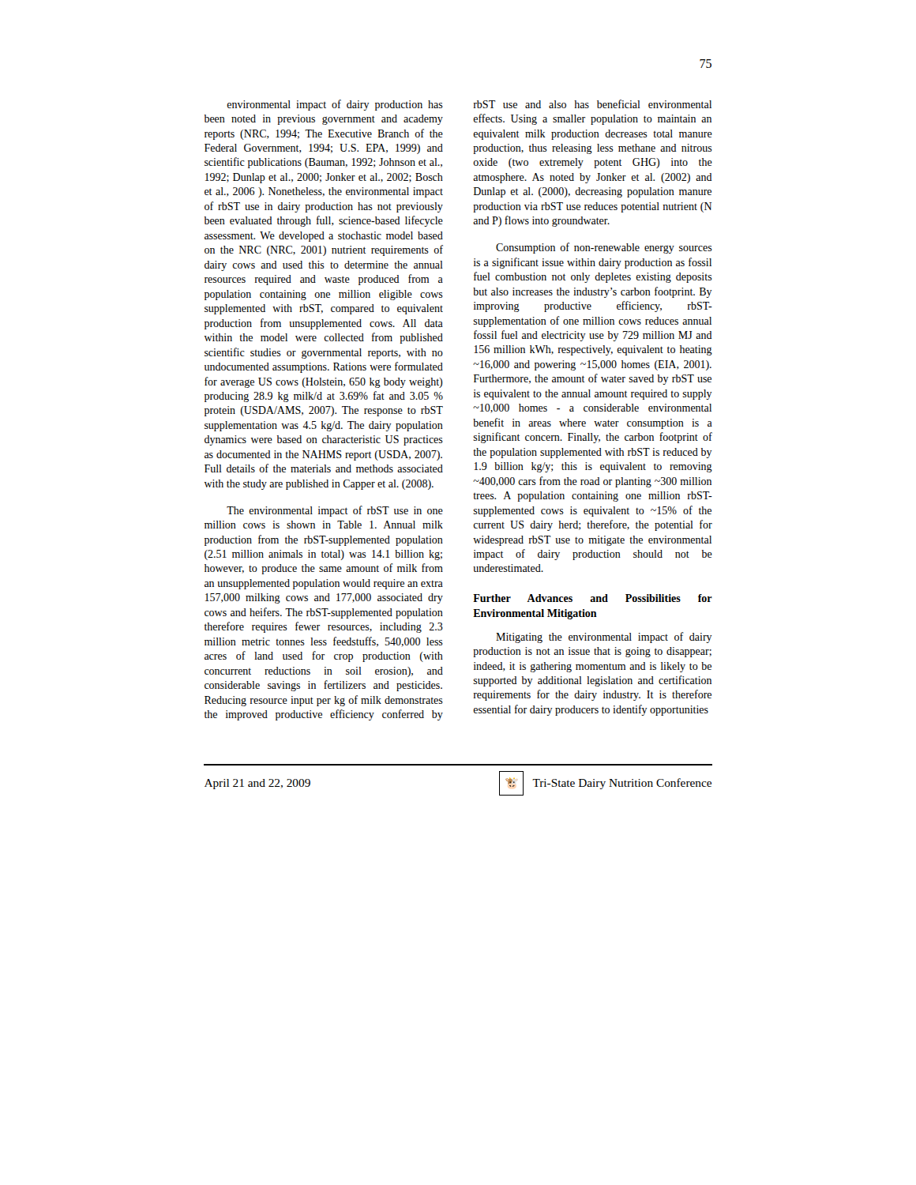75
environmental impact of dairy production has been noted in previous government and academy reports (NRC, 1994; The Executive Branch of the Federal Government, 1994; U.S. EPA, 1999) and scientific publications (Bauman, 1992; Johnson et al., 1992; Dunlap et al., 2000; Jonker et al., 2002; Bosch et al., 2006 ). Nonetheless, the environmental impact of rbST use in dairy production has not previously been evaluated through full, science-based lifecycle assessment. We developed a stochastic model based on the NRC (NRC, 2001) nutrient requirements of dairy cows and used this to determine the annual resources required and waste produced from a population containing one million eligible cows supplemented with rbST, compared to equivalent production from unsupplemented cows. All data within the model were collected from published scientific studies or governmental reports, with no undocumented assumptions. Rations were formulated for average US cows (Holstein, 650 kg body weight) producing 28.9 kg milk/d at 3.69% fat and 3.05 % protein (USDA/AMS, 2007). The response to rbST supplementation was 4.5 kg/d. The dairy population dynamics were based on characteristic US practices as documented in the NAHMS report (USDA, 2007). Full details of the materials and methods associated with the study are published in Capper et al. (2008).
The environmental impact of rbST use in one million cows is shown in Table 1. Annual milk production from the rbST-supplemented population (2.51 million animals in total) was 14.1 billion kg; however, to produce the same amount of milk from an unsupplemented population would require an extra 157,000 milking cows and 177,000 associated dry cows and heifers. The rbST-supplemented population therefore requires fewer resources, including 2.3 million metric tonnes less feedstuffs, 540,000 less acres of land used for crop production (with concurrent reductions in soil erosion), and considerable savings in fertilizers and pesticides. Reducing resource input per kg of milk demonstrates the improved productive efficiency conferred by rbST use and also has beneficial environmental effects. Using a smaller population to maintain an equivalent milk production decreases total manure production, thus releasing less methane and nitrous oxide (two extremely potent GHG) into the atmosphere. As noted by Jonker et al. (2002) and Dunlap et al. (2000), decreasing population manure production via rbST use reduces potential nutrient (N and P) flows into groundwater.
Consumption of non-renewable energy sources is a significant issue within dairy production as fossil fuel combustion not only depletes existing deposits but also increases the industry’s carbon footprint. By improving productive efficiency, rbST-supplementation of one million cows reduces annual fossil fuel and electricity use by 729 million MJ and 156 million kWh, respectively, equivalent to heating ~16,000 and powering ~15,000 homes (EIA, 2001). Furthermore, the amount of water saved by rbST use is equivalent to the annual amount required to supply ~10,000 homes - a considerable environmental benefit in areas where water consumption is a significant concern. Finally, the carbon footprint of the population supplemented with rbST is reduced by 1.9 billion kg/y; this is equivalent to removing ~400,000 cars from the road or planting ~300 million trees. A population containing one million rbST-supplemented cows is equivalent to ~15% of the current US dairy herd; therefore, the potential for widespread rbST use to mitigate the environmental impact of dairy production should not be underestimated.
Further Advances and Possibilities for Environmental Mitigation
Mitigating the environmental impact of dairy production is not an issue that is going to disappear; indeed, it is gathering momentum and is likely to be supported by additional legislation and certification requirements for the dairy industry. It is therefore essential for dairy producers to identify opportunities
April 21 and 22, 2009
Tri-State Dairy Nutrition Conference